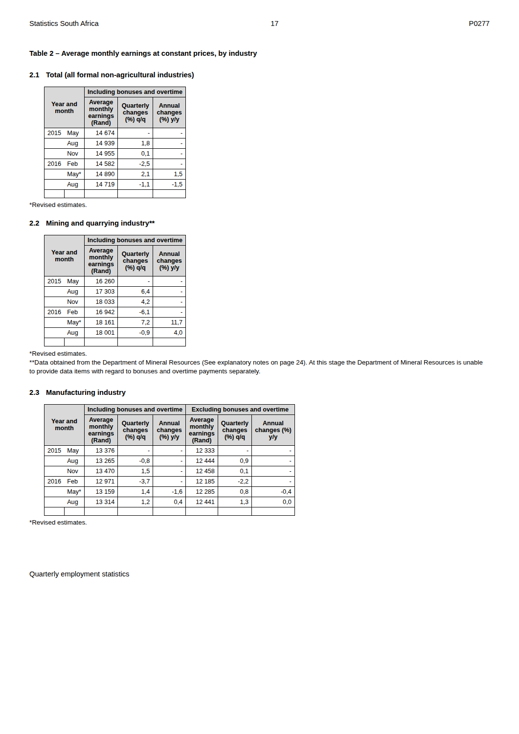Statistics South Africa
17
P0277
Table 2 – Average monthly earnings at constant prices, by industry
2.1 Total (all formal non-agricultural industries)
| Year and month | Including bonuses and overtime |
| --- | --- |
| Average monthly earnings (Rand) | Quarterly changes (%) q/q | Annual changes (%) y/y |
| 2015 | May | 14 674 | - | - |
| | Aug | 14 939 | 1,8 | - |
| | Nov | 14 955 | 0,1 | - |
| 2016 | Feb | 14 582 | -2,5 | - |
| | May* | 14 890 | 2,1 | 1,5 |
| | Aug | 14 719 | -1,1 | -1,5 |
*Revised estimates.
2.2 Mining and quarrying industry**
| Year and month | Including bonuses and overtime |
| --- | --- |
| Average monthly earnings (Rand) | Quarterly changes (%) q/q | Annual changes (%) y/y |
| 2015 | May | 16 260 | - | - |
| | Aug | 17 303 | 6,4 | - |
| | Nov | 18 033 | 4,2 | - |
| 2016 | Feb | 16 942 | -6,1 | - |
| | May* | 18 161 | 7,2 | 11,7 |
| | Aug | 18 001 | -0,9 | 4,0 |
*Revised estimates.
**Data obtained from the Department of Mineral Resources (See explanatory notes on page 24). At this stage the Department of Mineral Resources is unable to provide data items with regard to bonuses and overtime payments separately.
2.3 Manufacturing industry
| Year and month | Including bonuses and overtime | Excluding bonuses and overtime |
| --- | --- | --- |
| Average monthly earnings (Rand) | Quarterly changes (%) q/q | Annual changes (%) y/y | Average monthly earnings (Rand) | Quarterly changes (%) q/q | Annual changes (%) y/y |
| 2015 | May | 13 376 | - | - | 12 333 | - | - |
| | Aug | 13 265 | -0,8 | - | 12 444 | 0,9 | - |
| | Nov | 13 470 | 1,5 | - | 12 458 | 0,1 | - |
| 2016 | Feb | 12 971 | -3,7 | - | 12 185 | -2,2 | - |
| | May* | 13 159 | 1,4 | -1,6 | 12 285 | 0,8 | -0,4 |
| | Aug | 13 314 | 1,2 | 0,4 | 12 441 | 1,3 | 0,0 |
*Revised estimates.
Quarterly employment statistics